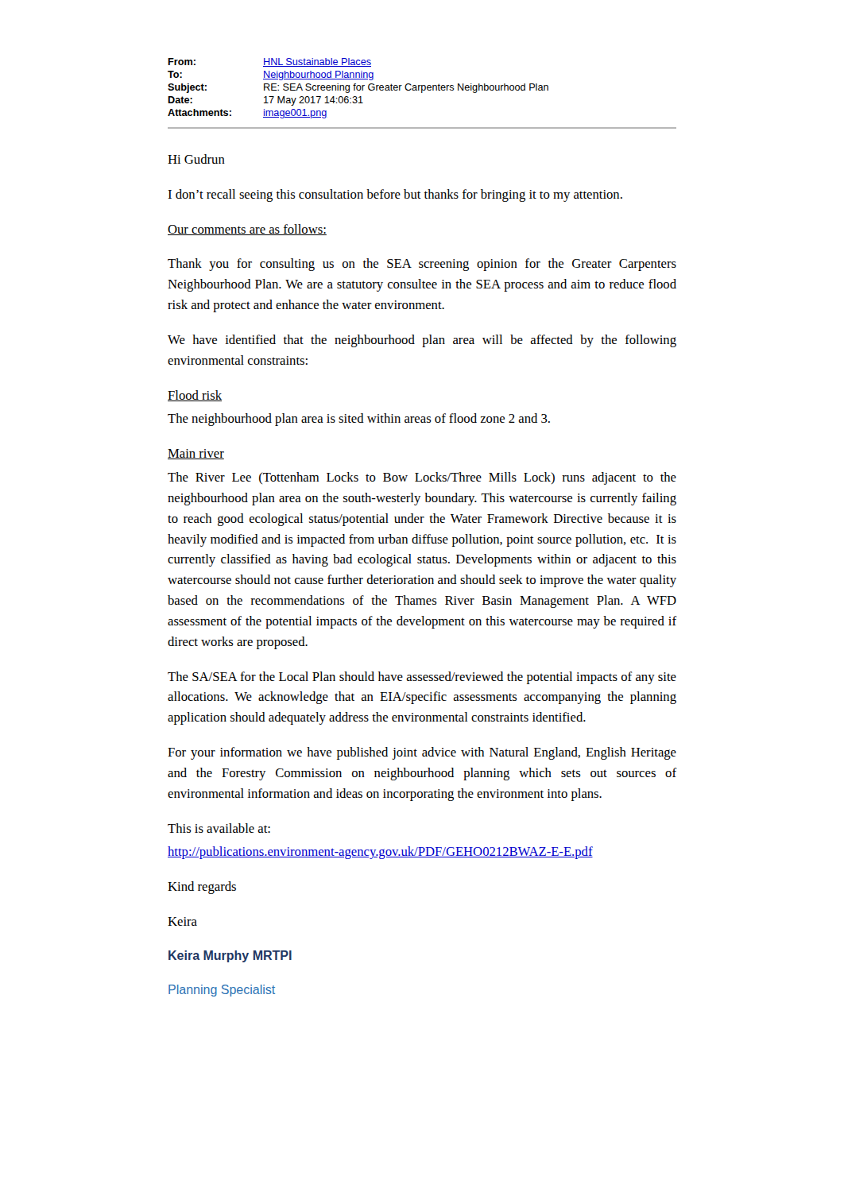| From: | HNL Sustainable Places |
| To: | Neighbourhood Planning |
| Subject: | RE: SEA Screening for Greater Carpenters Neighbourhood Plan |
| Date: | 17 May 2017 14:06:31 |
| Attachments: | image001.png |
Hi Gudrun
I don’t recall seeing this consultation before but thanks for bringing it to my attention.
Our comments are as follows:
Thank you for consulting us on the SEA screening opinion for the Greater Carpenters Neighbourhood Plan. We are a statutory consultee in the SEA process and aim to reduce flood risk and protect and enhance the water environment.
We have identified that the neighbourhood plan area will be affected by the following environmental constraints:
Flood risk
The neighbourhood plan area is sited within areas of flood zone 2 and 3.
Main river
The River Lee (Tottenham Locks to Bow Locks/Three Mills Lock) runs adjacent to the neighbourhood plan area on the south-westerly boundary. This watercourse is currently failing to reach good ecological status/potential under the Water Framework Directive because it is heavily modified and is impacted from urban diffuse pollution, point source pollution, etc. It is currently classified as having bad ecological status. Developments within or adjacent to this watercourse should not cause further deterioration and should seek to improve the water quality based on the recommendations of the Thames River Basin Management Plan. A WFD assessment of the potential impacts of the development on this watercourse may be required if direct works are proposed.
The SA/SEA for the Local Plan should have assessed/reviewed the potential impacts of any site allocations. We acknowledge that an EIA/specific assessments accompanying the planning application should adequately address the environmental constraints identified.
For your information we have published joint advice with Natural England, English Heritage and the Forestry Commission on neighbourhood planning which sets out sources of environmental information and ideas on incorporating the environment into plans.
This is available at:
http://publications.environment-agency.gov.uk/PDF/GEHO0212BWAZ-E-E.pdf
Kind regards
Keira
Keira Murphy MRTPI
Planning Specialist